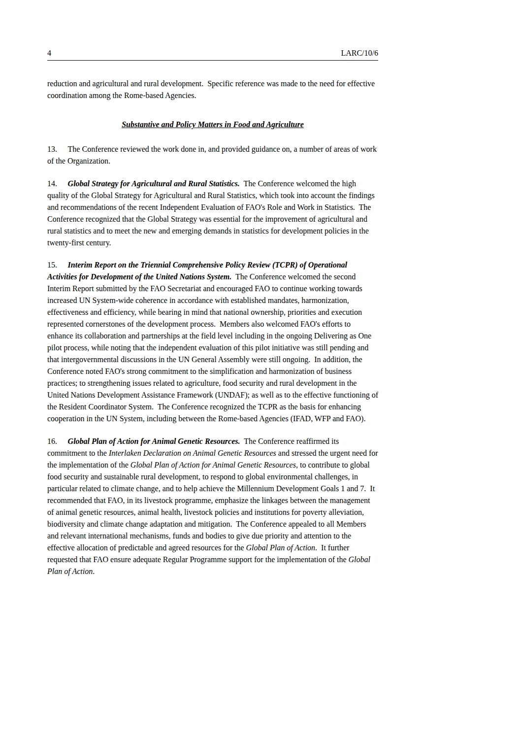4 LARC/10/6
reduction and agricultural and rural development. Specific reference was made to the need for effective coordination among the Rome-based Agencies.
Substantive and Policy Matters in Food and Agriculture
13. The Conference reviewed the work done in, and provided guidance on, a number of areas of work of the Organization.
14. Global Strategy for Agricultural and Rural Statistics. The Conference welcomed the high quality of the Global Strategy for Agricultural and Rural Statistics, which took into account the findings and recommendations of the recent Independent Evaluation of FAO's Role and Work in Statistics. The Conference recognized that the Global Strategy was essential for the improvement of agricultural and rural statistics and to meet the new and emerging demands in statistics for development policies in the twenty-first century.
15. Interim Report on the Triennial Comprehensive Policy Review (TCPR) of Operational Activities for Development of the United Nations System. The Conference welcomed the second Interim Report submitted by the FAO Secretariat and encouraged FAO to continue working towards increased UN System-wide coherence in accordance with established mandates, harmonization, effectiveness and efficiency, while bearing in mind that national ownership, priorities and execution represented cornerstones of the development process. Members also welcomed FAO's efforts to enhance its collaboration and partnerships at the field level including in the ongoing Delivering as One pilot process, while noting that the independent evaluation of this pilot initiative was still pending and that intergovernmental discussions in the UN General Assembly were still ongoing. In addition, the Conference noted FAO's strong commitment to the simplification and harmonization of business practices; to strengthening issues related to agriculture, food security and rural development in the United Nations Development Assistance Framework (UNDAF); as well as to the effective functioning of the Resident Coordinator System. The Conference recognized the TCPR as the basis for enhancing cooperation in the UN System, including between the Rome-based Agencies (IFAD, WFP and FAO).
16. Global Plan of Action for Animal Genetic Resources. The Conference reaffirmed its commitment to the Interlaken Declaration on Animal Genetic Resources and stressed the urgent need for the implementation of the Global Plan of Action for Animal Genetic Resources, to contribute to global food security and sustainable rural development, to respond to global environmental challenges, in particular related to climate change, and to help achieve the Millennium Development Goals 1 and 7. It recommended that FAO, in its livestock programme, emphasize the linkages between the management of animal genetic resources, animal health, livestock policies and institutions for poverty alleviation, biodiversity and climate change adaptation and mitigation. The Conference appealed to all Members and relevant international mechanisms, funds and bodies to give due priority and attention to the effective allocation of predictable and agreed resources for the Global Plan of Action. It further requested that FAO ensure adequate Regular Programme support for the implementation of the Global Plan of Action.